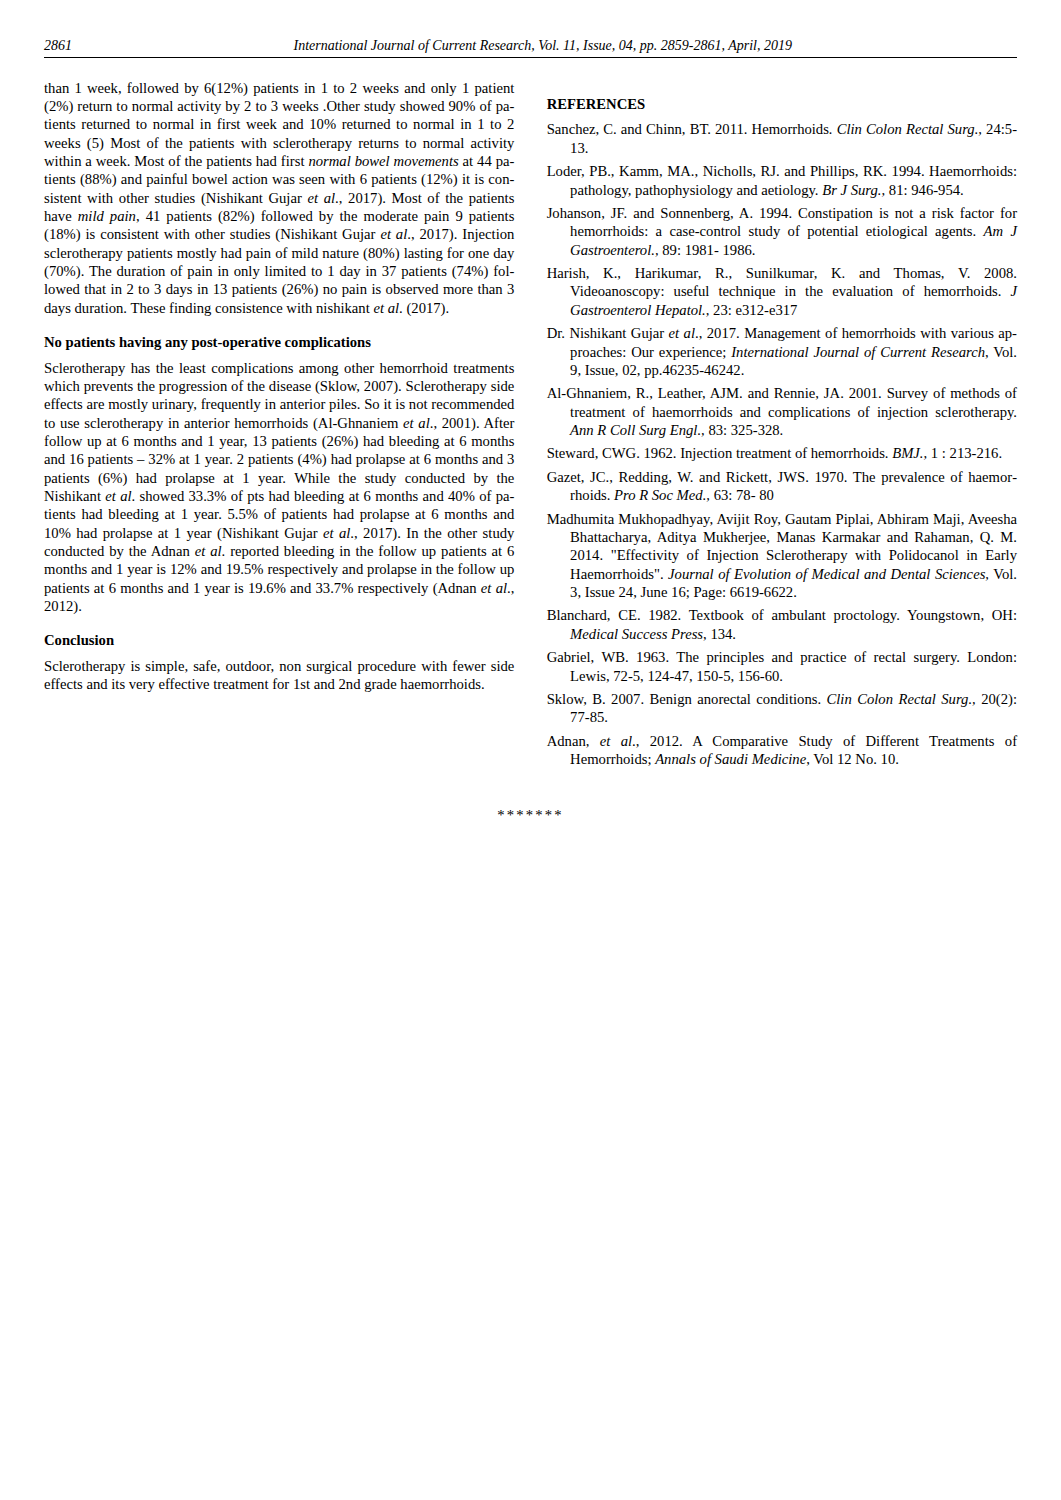2861 International Journal of Current Research, Vol. 11, Issue, 04, pp. 2859-2861, April, 2019
than 1 week, followed by 6(12%) patients in 1 to 2 weeks and only 1 patient (2%) return to normal activity by 2 to 3 weeks .Other study showed 90% of patients returned to normal in first week and 10% returned to normal in 1 to 2 weeks (5) Most of the patients with sclerotherapy returns to normal activity within a week. Most of the patients had first normal bowel movements at 44 patients (88%) and painful bowel action was seen with 6 patients (12%) it is consistent with other studies (Nishikant Gujar et al., 2017). Most of the patients have mild pain, 41 patients (82%) followed by the moderate pain 9 patients (18%) is consistent with other studies (Nishikant Gujar et al., 2017). Injection sclerotherapy patients mostly had pain of mild nature (80%) lasting for one day (70%). The duration of pain in only limited to 1 day in 37 patients (74%) followed that in 2 to 3 days in 13 patients (26%) no pain is observed more than 3 days duration. These finding consistence with nishikant et al. (2017).
No patients having any post-operative complications
Sclerotherapy has the least complications among other hemorrhoid treatments which prevents the progression of the disease (Sklow, 2007). Sclerotherapy side effects are mostly urinary, frequently in anterior piles. So it is not recommended to use sclerotherapy in anterior hemorrhoids (Al-Ghnaniem et al., 2001). After follow up at 6 months and 1 year, 13 patients (26%) had bleeding at 6 months and 16 patients – 32% at 1 year. 2 patients (4%) had prolapse at 6 months and 3 patients (6%) had prolapse at 1 year. While the study conducted by the Nishikant et al. showed 33.3% of pts had bleeding at 6 months and 40% of patients had bleeding at 1 year. 5.5% of patients had prolapse at 6 months and 10% had prolapse at 1 year (Nishikant Gujar et al., 2017). In the other study conducted by the Adnan et al. reported bleeding in the follow up patients at 6 months and 1 year is 12% and 19.5% respectively and prolapse in the follow up patients at 6 months and 1 year is 19.6% and 33.7% respectively (Adnan et al., 2012).
Conclusion
Sclerotherapy is simple, safe, outdoor, non surgical procedure with fewer side effects and its very effective treatment for 1st and 2nd grade haemorrhoids.
REFERENCES
Sanchez, C. and Chinn, BT. 2011. Hemorrhoids. Clin Colon Rectal Surg., 24:5-13.
Loder, PB., Kamm, MA., Nicholls, RJ. and Phillips, RK. 1994. Haemorrhoids: pathology, pathophysiology and aetiology. Br J Surg., 81: 946-954.
Johanson, JF. and Sonnenberg, A. 1994. Constipation is not a risk factor for hemorrhoids: a case-control study of potential etiological agents. Am J Gastroenterol., 89: 1981- 1986.
Harish, K., Harikumar, R., Sunilkumar, K. and Thomas, V. 2008. Videoanoscopy: useful technique in the evaluation of hemorrhoids. J Gastroenterol Hepatol., 23: e312-e317
Dr. Nishikant Gujar et al., 2017. Management of hemorrhoids with various approaches: Our experience; International Journal of Current Research, Vol. 9, Issue, 02, pp.46235-46242.
Al-Ghnaniem, R., Leather, AJM. and Rennie, JA. 2001. Survey of methods of treatment of haemorrhoids and complications of injection sclerotherapy. Ann R Coll Surg Engl., 83: 325-328.
Steward, CWG. 1962. Injection treatment of hemorrhoids. BMJ., 1 : 213-216.
Gazet, JC., Redding, W. and Rickett, JWS. 1970. The prevalence of haemorrhoids. Pro R Soc Med., 63: 78- 80
Madhumita Mukhopadhyay, Avijit Roy, Gautam Piplai, Abhiram Maji, Aveesha Bhattacharya, Aditya Mukherjee, Manas Karmakar and Rahaman, Q. M. 2014. "Effectivity of Injection Sclerotherapy with Polidocanol in Early Haemorrhoids". Journal of Evolution of Medical and Dental Sciences, Vol. 3, Issue 24, June 16; Page: 6619-6622.
Blanchard, CE. 1982. Textbook of ambulant proctology. Youngstown, OH: Medical Success Press, 134.
Gabriel, WB. 1963. The principles and practice of rectal surgery. London: Lewis, 72-5, 124-47, 150-5, 156-60.
Sklow, B. 2007. Benign anorectal conditions. Clin Colon Rectal Surg., 20(2): 77-85.
Adnan, et al., 2012. A Comparative Study of Different Treatments of Hemorrhoids; Annals of Saudi Medicine, Vol 12 No. 10.
*******